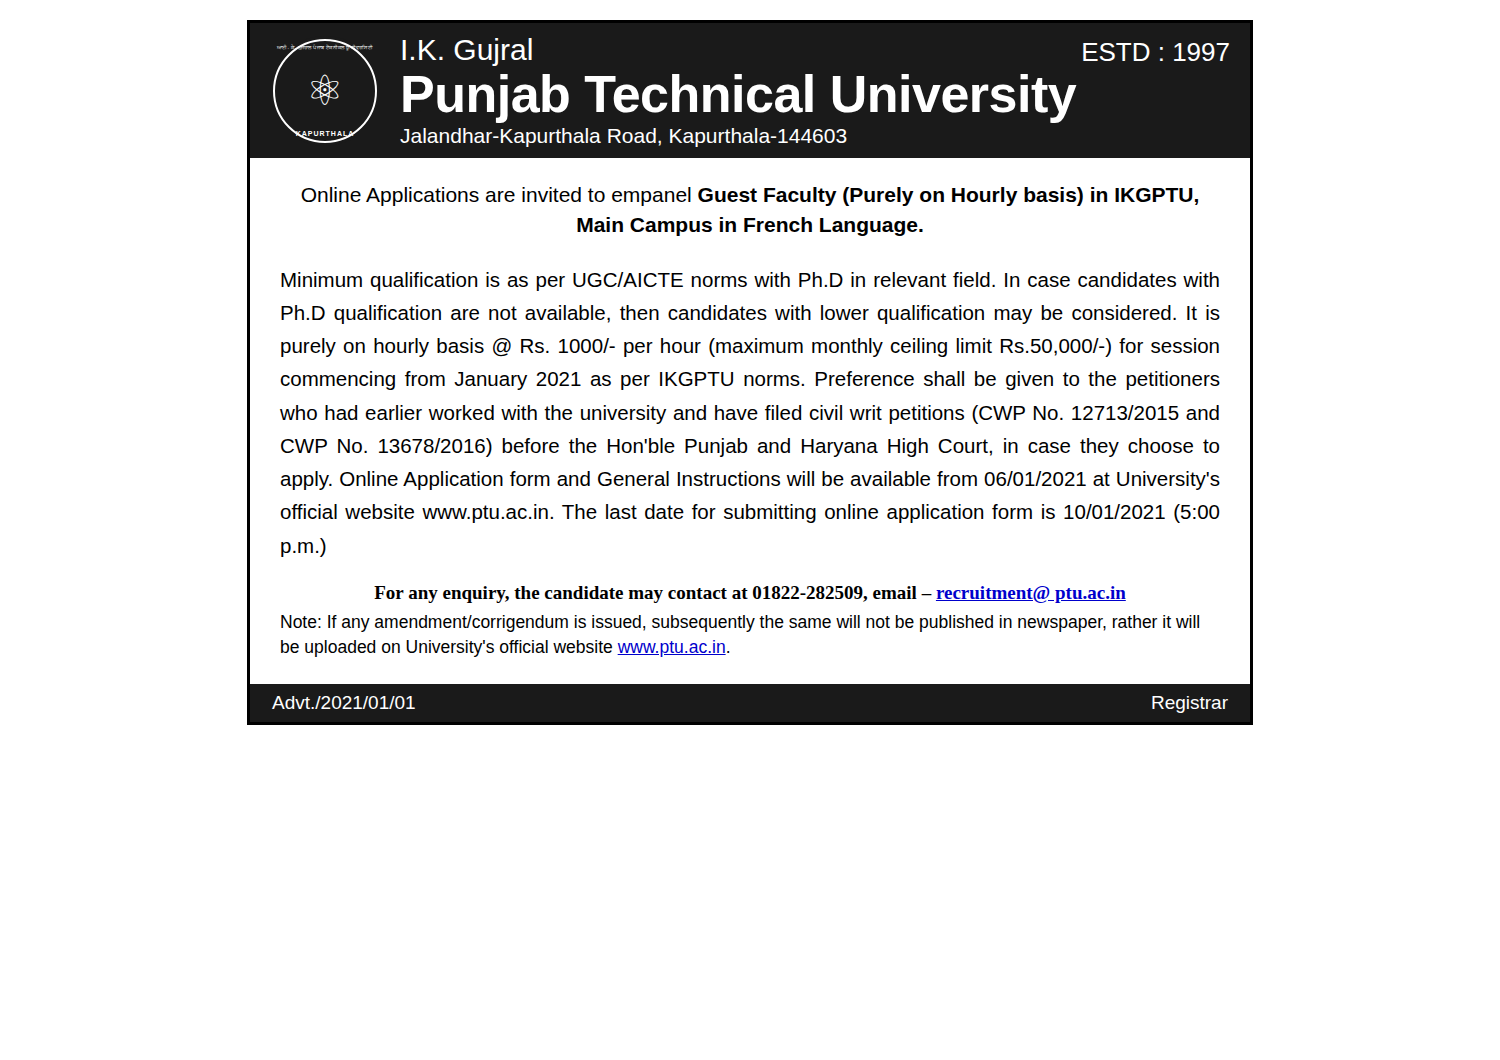ਆਈ. ਕੇ. ਗੁਜਰਾਲ ਪੰਜਾਬ ਟੈਕਨੀਕਲ ਯੂਨੀਵਰਸਿਟੀ ⚛ KAPURTHALA
I.K. Gujral
Punjab Technical University
Jalandhar-Kapurthala Road, Kapurthala-144603
ESTD : 1997
Online Applications are invited to empanel Guest Faculty (Purely on Hourly basis) in IKGPTU, Main Campus in French Language.
Minimum qualification is as per UGC/AICTE norms with Ph.D in relevant field. In case candidates with Ph.D qualification are not available, then candidates with lower qualification may be considered. It is purely on hourly basis @ Rs. 1000/- per hour (maximum monthly ceiling limit Rs.50,000/-) for session commencing from January 2021 as per IKGPTU norms. Preference shall be given to the petitioners who had earlier worked with the university and have filed civil writ petitions (CWP No. 12713/2015 and CWP No. 13678/2016) before the Hon'ble Punjab and Haryana High Court, in case they choose to apply. Online Application form and General Instructions will be available from 06/01/2021 at University's official website www.ptu.ac.in. The last date for submitting online application form is 10/01/2021 (5:00 p.m.)
For any enquiry, the candidate may contact at 01822-282509, email – recruitment@ ptu.ac.in
Note: If any amendment/corrigendum is issued, subsequently the same will not be published in newspaper, rather it will be uploaded on University's official website www.ptu.ac.in.
Advt./2021/01/01 Registrar